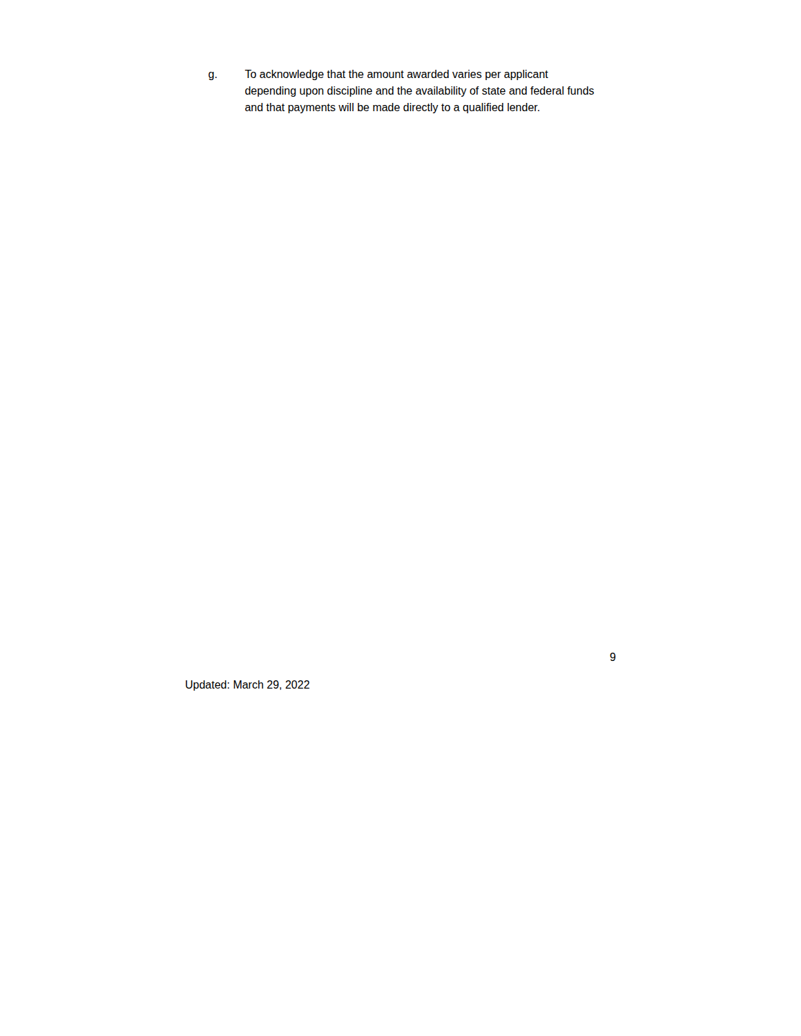g.
To acknowledge that the amount awarded varies per applicant depending upon discipline and the availability of state and federal funds and that payments will be made directly to a qualified lender.
9
Updated: March 29, 2022